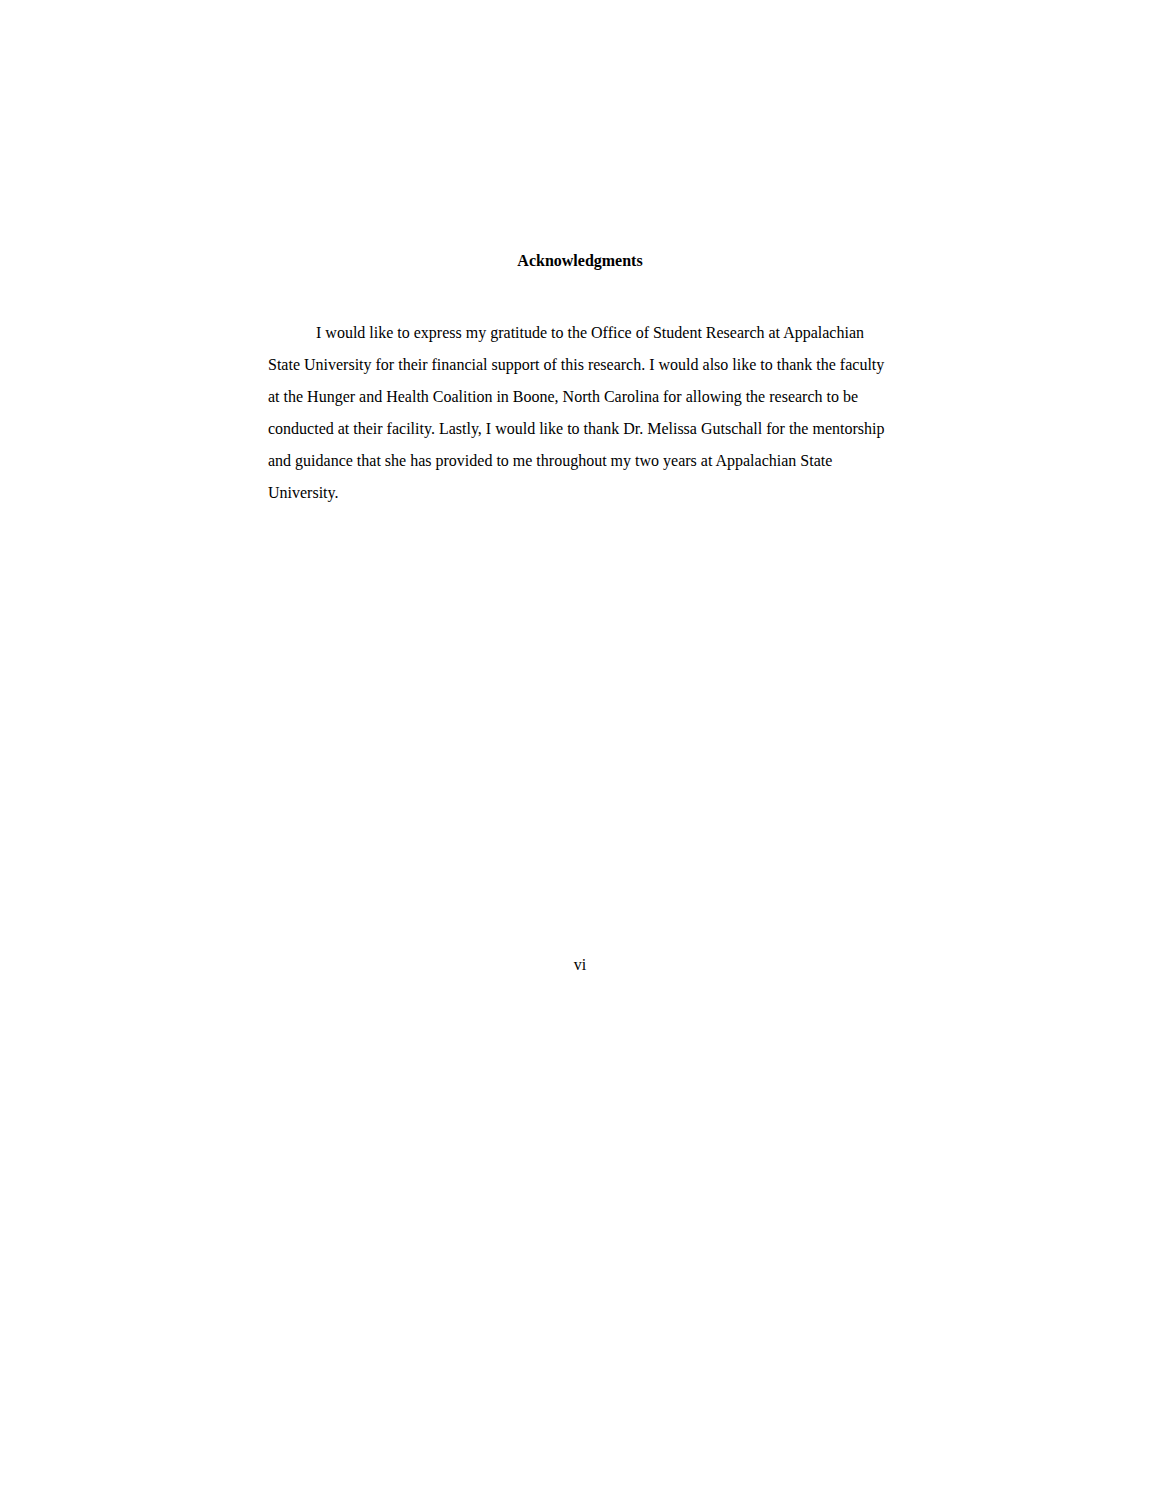Acknowledgments
I would like to express my gratitude to the Office of Student Research at Appalachian State University for their financial support of this research. I would also like to thank the faculty at the Hunger and Health Coalition in Boone, North Carolina for allowing the research to be conducted at their facility. Lastly, I would like to thank Dr. Melissa Gutschall for the mentorship and guidance that she has provided to me throughout my two years at Appalachian State University.
vi